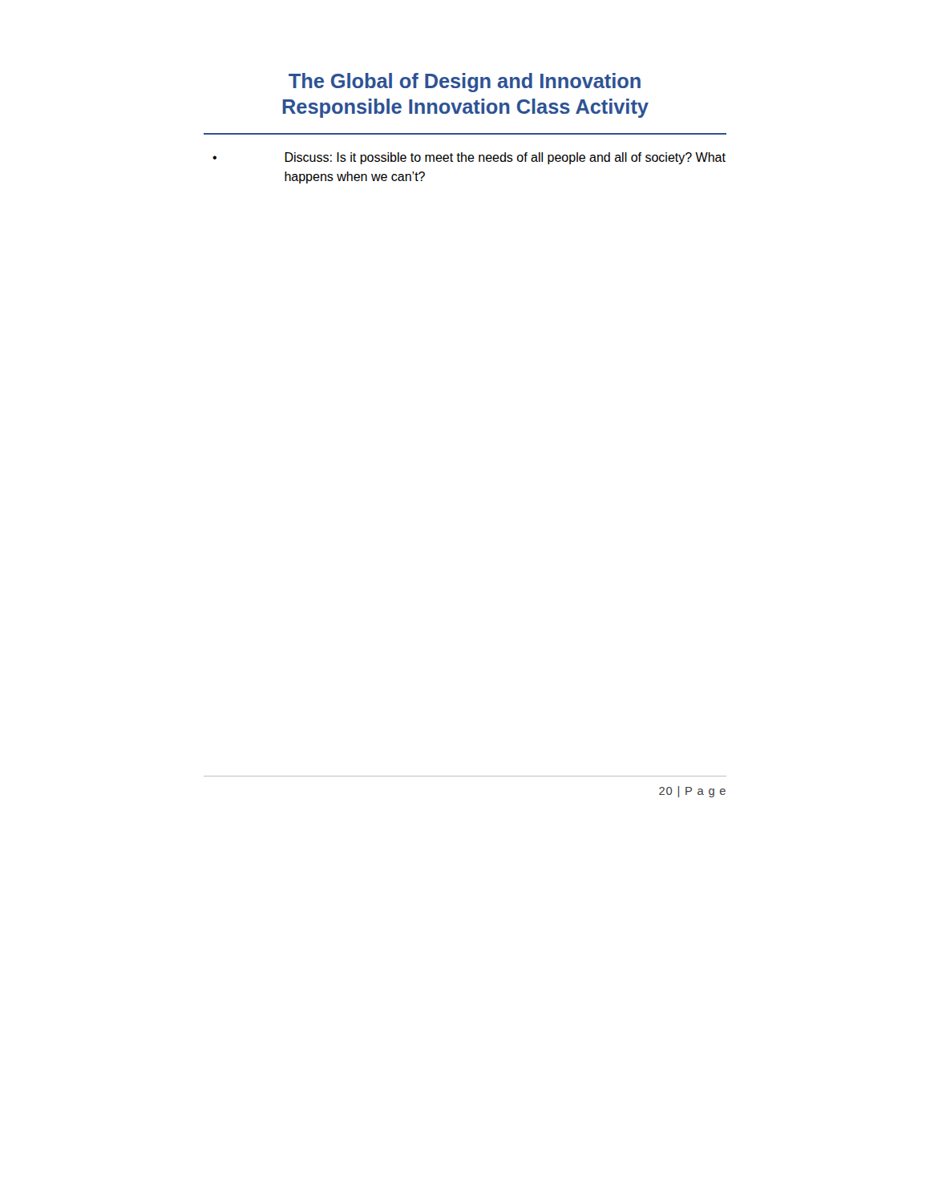The Global of Design and Innovation Responsible Innovation Class Activity
Discuss: Is it possible to meet the needs of all people and all of society? What happens when we can’t?
20 | P a g e